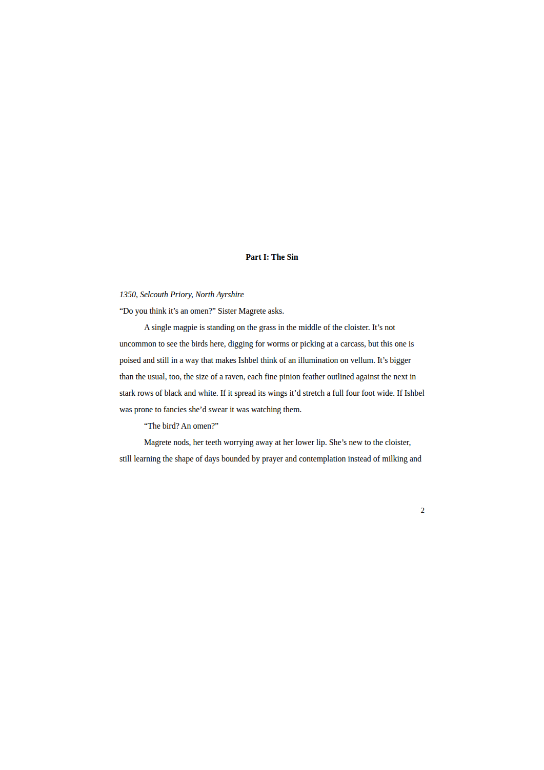Part I: The Sin
1350, Selcouth Priory, North Ayrshire
“Do you think it’s an omen?” Sister Magrete asks.
A single magpie is standing on the grass in the middle of the cloister. It’s not uncommon to see the birds here, digging for worms or picking at a carcass, but this one is poised and still in a way that makes Ishbel think of an illumination on vellum. It’s bigger than the usual, too, the size of a raven, each fine pinion feather outlined against the next in stark rows of black and white. If it spread its wings it’d stretch a full four foot wide. If Ishbel was prone to fancies she’d swear it was watching them.
“The bird? An omen?”
Magrete nods, her teeth worrying away at her lower lip. She’s new to the cloister, still learning the shape of days bounded by prayer and contemplation instead of milking and
2